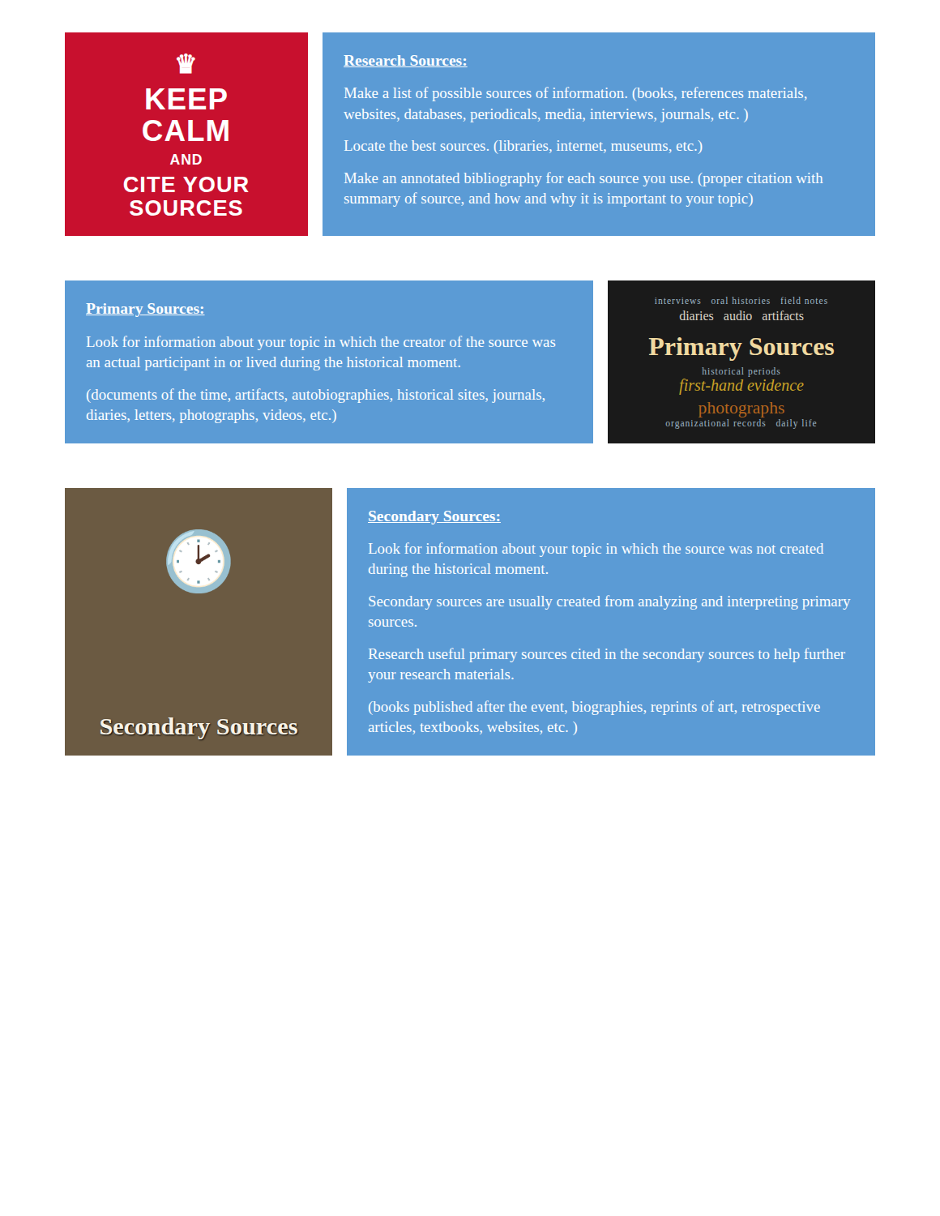♛ KEEP
CALM AND CITE YOUR
SOURCES
Research Sources:
Make a list of possible sources of information. (books, references materials, websites, databases, periodicals, media, interviews, journals, etc. )
Locate the best sources. (libraries, internet, museums, etc.)
Make an annotated bibliography for each source you use. (proper citation with summary of source, and how and why it is important to your topic)
Primary Sources:
Look for information about your topic in which the creator of the source was an actual participant in or lived during the historical moment.
(documents of the time, artifacts, autobiographies, historical sites, journals, diaries, letters, photographs, videos, etc.)
interviews oral histories field notes
diaries audio artifacts
Primary Sources
historical periods
first-hand evidence
photographs
organizational records daily life
🕑
Secondary Sources
Secondary Sources:
Look for information about your topic in which the source was not created during the historical moment.
Secondary sources are usually created from analyzing and interpreting primary sources.
Research useful primary sources cited in the secondary sources to help further your research materials.
(books published after the event, biographies, reprints of art, retrospective articles, textbooks, websites, etc. )